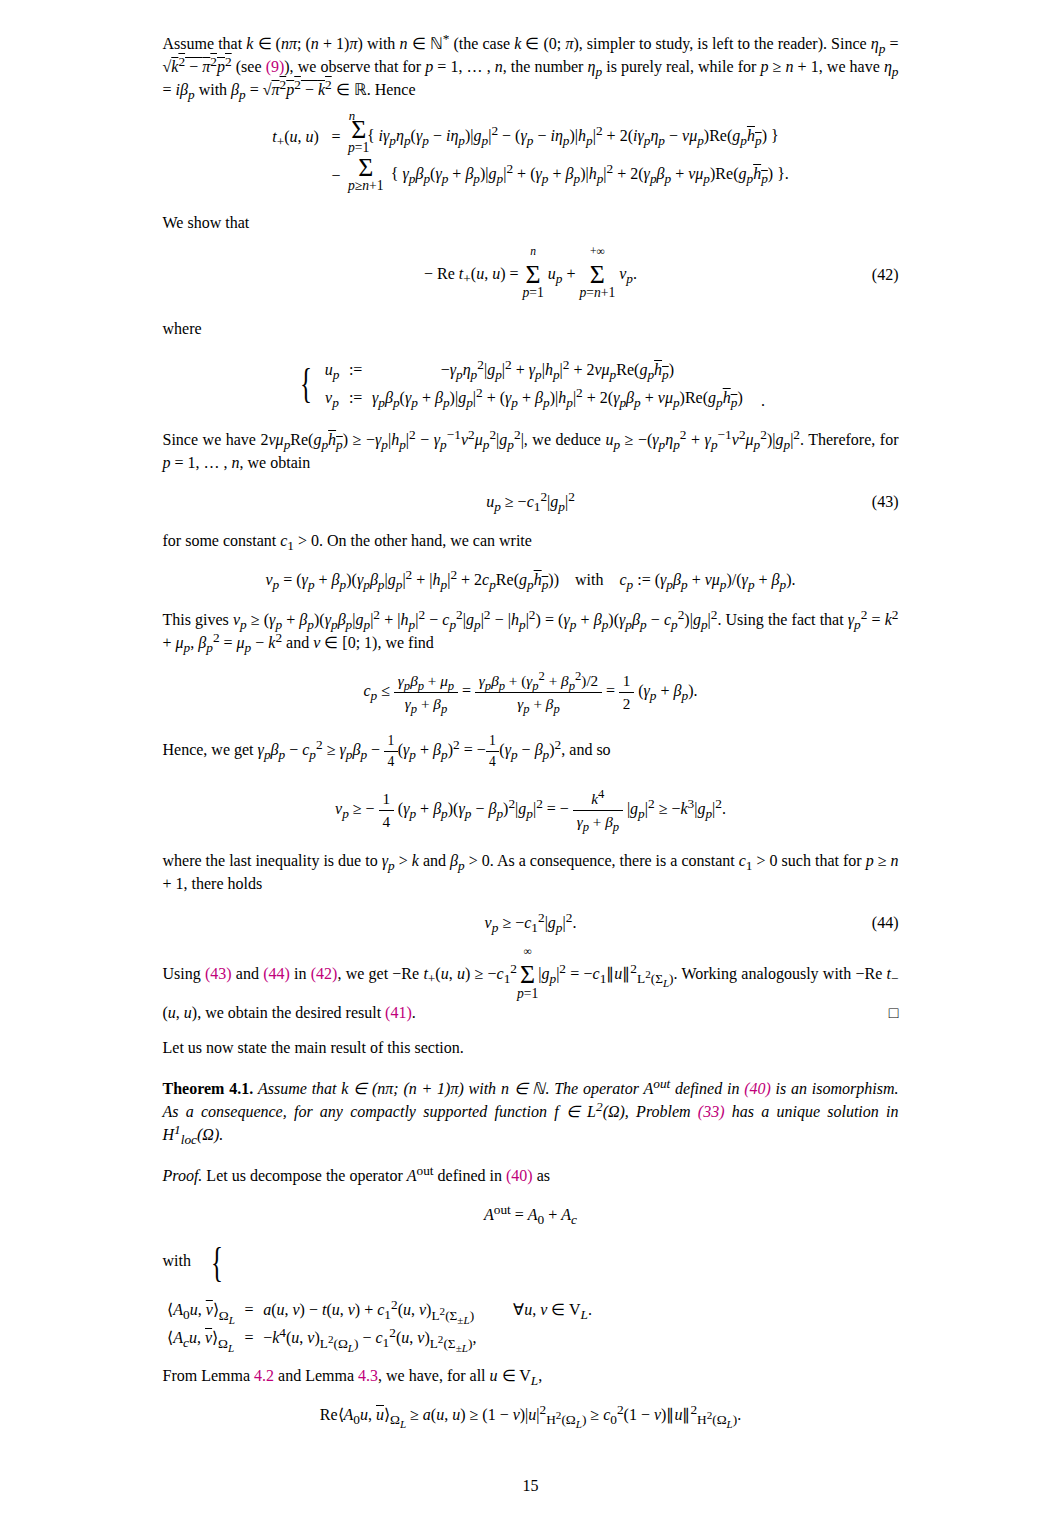Assume that k ∈ (nπ; (n + 1)π) with n ∈ ℕ* (the case k ∈ (0; π), simpler to study, is left to the reader). Since ηp = √k2 − π2p2 (see (9)), we observe that for p = 1, … , n, the number ηp is purely real, while for p ≥ n + 1, we have ηp = iβp with βp = √π2p2 − k2 ∈ ℝ. Hence
| t + ( u , u ) | = | Σ p =1 n { iγ p η p ( γ p − iη p )/ g p / 2 − ( γ p − iη p )/ h p / 2 + 2( iγ p η p − νμ p )Re( g p h p ) } |
| | − | Σ p ≥ n +1 { γ p β p ( γ p + β p )/ g p / 2 + ( γ p + β p )/ h p / 2 + 2( γ p β p + νμ p )Re( g p h p ) }. |
We show that
− Re t+(u, u) = n
Σ
p=1 up + +∞
Σ
p=n+1 vp. (42)
where
{
| u p | := | − γ p η p 2 / g p / 2 + γ p / h p / 2 + 2 νμ p Re( g p h p ) |
| v p | := | γ p β p ( γ p + β p )/ g p / 2 + ( γ p + β p )/ h p / 2 + 2( γ p β p + νμ p )Re( g p h p ) |
.
Since we have 2νμp Re(gp hp) ≥ −γp|hp|2 − γp−1ν2μp2|gp2|, we deduce up ≥ −(γpηp2 + γp−1ν2μp2)|gp|2. Therefore, for p = 1, … , n, we obtain
up ≥ −c12|gp|2 (43)
for some constant c1 > 0. On the other hand, we can write
vp = (γp + βp)(γpβp|gp|2 + |hp|2 + 2cp Re(gp hp)) with cp := (γpβp + νμp)/(γp + βp).
This gives vp ≥ (γp + βp)(γpβp|gp|2 + |hp|2 − cp2|gp|2 − |hp|2) = (γp + βp)(γpβp − cp2)|gp|2. Using the fact that γp2 = k2 + μp, βp2 = μp − k2 and ν ∈ [0; 1), we find
cp ≤ γpβp + μp γp + βp = γpβp + (γp2 + βp2)/2 γp + βp = 12 (γp + βp).
Hence, we get γpβp − cp2 ≥ γpβp − 14(γp + βp)2 = −14(γp − βp)2, and so
vp ≥ − 14 (γp + βp)(γp − βp)2|gp|2 = − k4 γp + βp |gp|2 ≥ −k3|gp|2.
where the last inequality is due to γp > k and βp > 0. As a consequence, there is a constant c1 > 0 such that for p ≥ n + 1, there holds
vp ≥ −c12|gp|2. (44)
Using (43) and (44) in (42), we get −Re t+(u, u) ≥ −c12∞
Σ
p=1|gp|2 = −c1∥u∥2L2(ΣL). Working analogously with −Re t−(u, u), we obtain the desired result (41). □
Let us now state the main result of this section.
Theorem 4.1. Assume that k ∈ (nπ; (n + 1)π) with n ∈ ℕ. The operator Aout defined in (40) is an isomorphism. As a consequence, for any compactly supported function f ∈ L2(Ω), Problem (33) has a unique solution in H1loc(Ω).
Proof. Let us decompose the operator Aout defined in (40) as
Aout = A0 + Ac
with {
| ⟨ A 0 u , v ⟩ Ω L | = | a ( u , v ) − t ( u , v ) + c 1 2 ( u , v ) L 2 (Σ ± L ) | ∀ u , v ∈ V L . |
| ⟨ A c u , v ⟩ Ω L | = | − k 4 ( u , v ) L 2 (Ω L ) − c 1 2 ( u , v ) L 2 (Σ ± L ) , | |
From Lemma 4.2 and Lemma 4.3, we have, for all u ∈ VL,
Re⟨A0u, u⟩ΩL ≥ a(u, u) ≥ (1 − ν)|u|2H2(ΩL) ≥ c02(1 − ν)∥u∥2H2(ΩL).
15